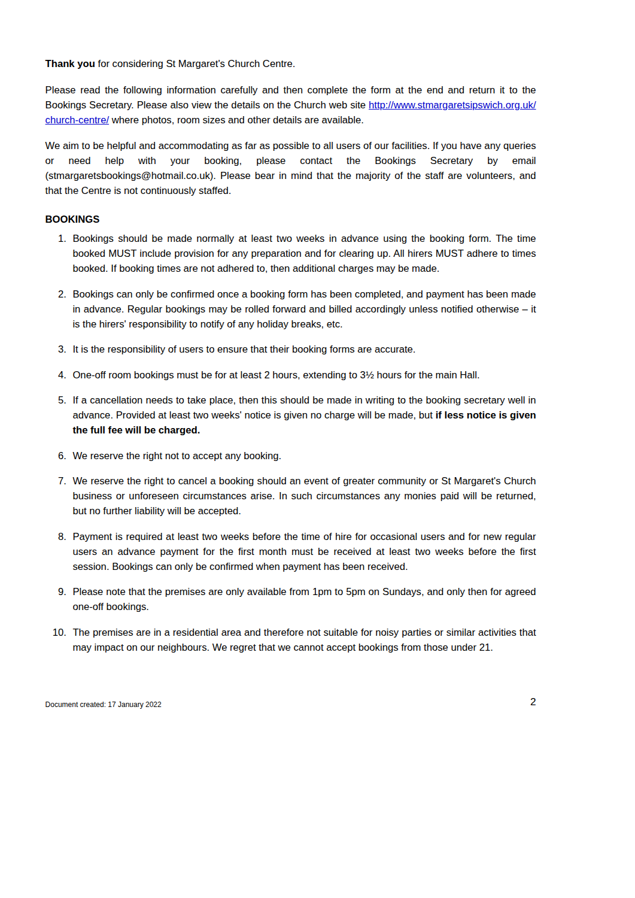Thank you for considering St Margaret's Church Centre.
Please read the following information carefully and then complete the form at the end and return it to the Bookings Secretary. Please also view the details on the Church web site http://www.stmargaretsipswich.org.uk/church-centre/ where photos, room sizes and other details are available.
We aim to be helpful and accommodating as far as possible to all users of our facilities. If you have any queries or need help with your booking, please contact the Bookings Secretary by email (stmargaretsbookings@hotmail.co.uk). Please bear in mind that the majority of the staff are volunteers, and that the Centre is not continuously staffed.
BOOKINGS
Bookings should be made normally at least two weeks in advance using the booking form. The time booked MUST include provision for any preparation and for clearing up. All hirers MUST adhere to times booked. If booking times are not adhered to, then additional charges may be made.
Bookings can only be confirmed once a booking form has been completed, and payment has been made in advance. Regular bookings may be rolled forward and billed accordingly unless notified otherwise – it is the hirers' responsibility to notify of any holiday breaks, etc.
It is the responsibility of users to ensure that their booking forms are accurate.
One-off room bookings must be for at least 2 hours, extending to 3½ hours for the main Hall.
If a cancellation needs to take place, then this should be made in writing to the booking secretary well in advance. Provided at least two weeks' notice is given no charge will be made, but if less notice is given the full fee will be charged.
We reserve the right not to accept any booking.
We reserve the right to cancel a booking should an event of greater community or St Margaret's Church business or unforeseen circumstances arise. In such circumstances any monies paid will be returned, but no further liability will be accepted.
Payment is required at least two weeks before the time of hire for occasional users and for new regular users an advance payment for the first month must be received at least two weeks before the first session. Bookings can only be confirmed when payment has been received.
Please note that the premises are only available from 1pm to 5pm on Sundays, and only then for agreed one-off bookings.
The premises are in a residential area and therefore not suitable for noisy parties or similar activities that may impact on our neighbours. We regret that we cannot accept bookings from those under 21.
Document created: 17 January 2022 2